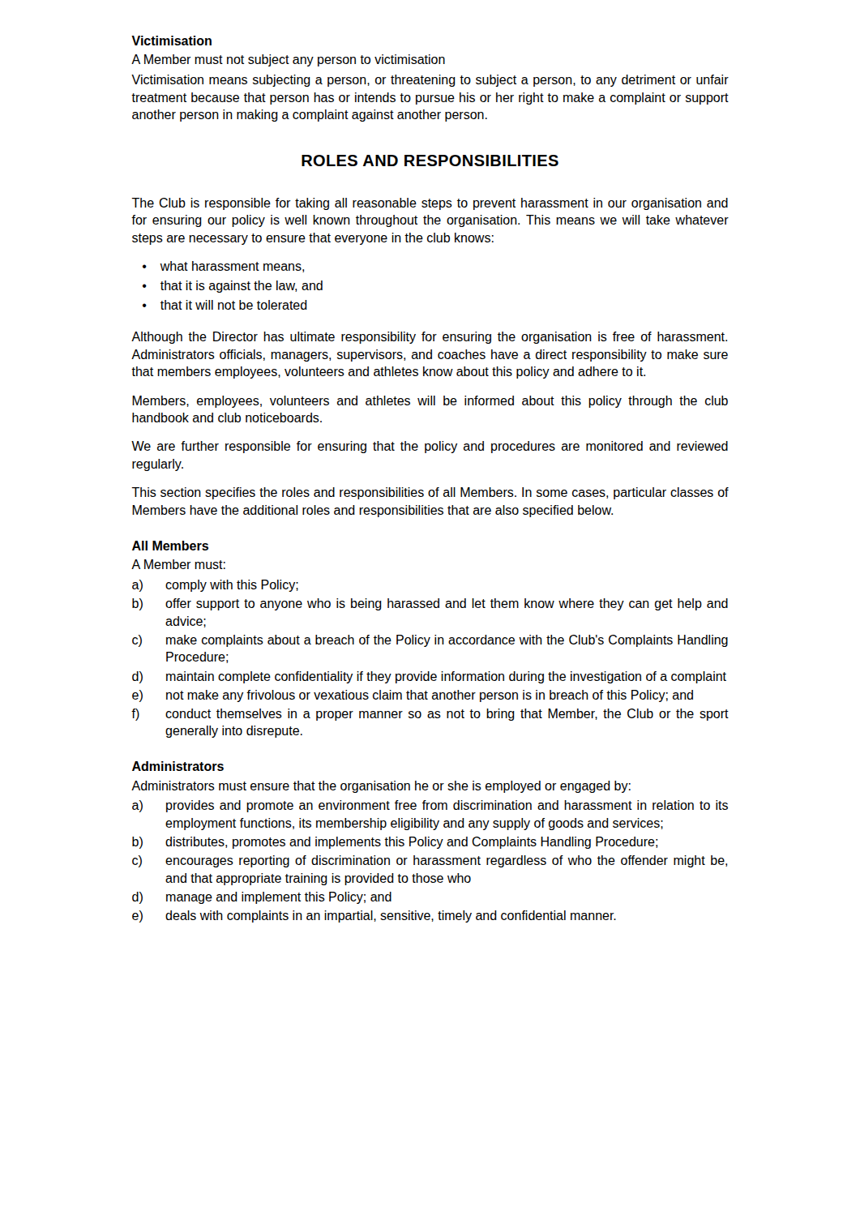Victimisation
A Member must not subject any person to victimisation
Victimisation means subjecting a person, or threatening to subject a person, to any detriment or unfair treatment because that person has or intends to pursue his or her right to make a complaint or support another person in making a complaint against another person.
ROLES AND RESPONSIBILITIES
The Club is responsible for taking all reasonable steps to prevent harassment in our organisation and for ensuring our policy is well known throughout the organisation. This means we will take whatever steps are necessary to ensure that everyone in the club knows:
what harassment means,
that it is against the law, and
that it will not be tolerated
Although the Director has ultimate responsibility for ensuring the organisation is free of harassment. Administrators officials, managers, supervisors, and coaches have a direct responsibility to make sure that members employees, volunteers and athletes know about this policy and adhere to it.
Members, employees, volunteers and athletes will be informed about this policy through the club handbook and club noticeboards.
We are further responsible for ensuring that the policy and procedures are monitored and reviewed regularly.
This section specifies the roles and responsibilities of all Members. In some cases, particular classes of Members have the additional roles and responsibilities that are also specified below.
All Members
A Member must:
comply with this Policy;
offer support to anyone who is being harassed and let them know where they can get help and advice;
make complaints about a breach of the Policy in accordance with the Club's Complaints Handling Procedure;
maintain complete confidentiality if they provide information during the investigation of a complaint
not make any frivolous or vexatious claim that another person is in breach of this Policy; and
conduct themselves in a proper manner so as not to bring that Member, the Club or the sport generally into disrepute.
Administrators
Administrators must ensure that the organisation he or she is employed or engaged by:
provides and promote an environment free from discrimination and harassment in relation to its employment functions, its membership eligibility and any supply of goods and services;
distributes, promotes and implements this Policy and Complaints Handling Procedure;
encourages reporting of discrimination or harassment regardless of who the offender might be, and that appropriate training is provided to those who
manage and implement this Policy; and
deals with complaints in an impartial, sensitive, timely and confidential manner.